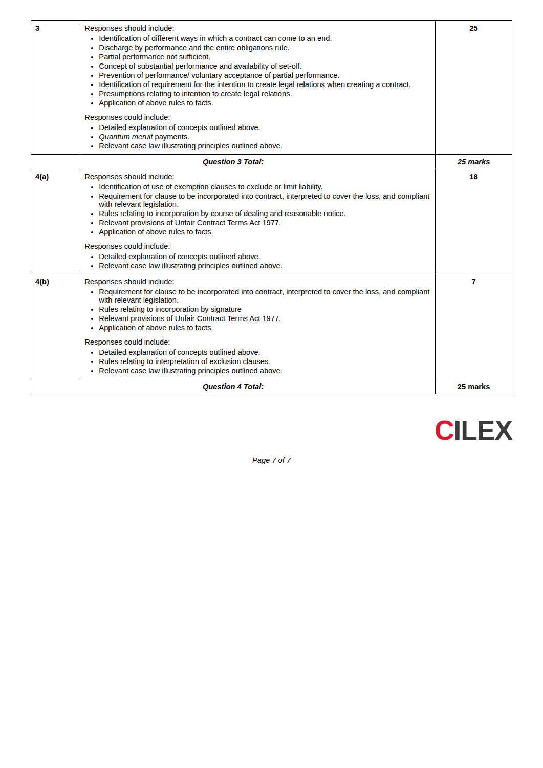| 3 | Responses should include: Identification of different ways in which a contract can come to an end. Discharge by performance and the entire obligations rule. Partial performance not sufficient. Concept of substantial performance and availability of set-off. Prevention of performance/ voluntary acceptance of partial performance. Identification of requirement for the intention to create legal relations when creating a contract. Presumptions relating to intention to create legal relations. Application of above rules to facts. Responses could include: Detailed explanation of concepts outlined above. Quantum meruit payments. Relevant case law illustrating principles outlined above. | 25 |
| Question 3 Total: | 25 marks |
| 4(a) | Responses should include: Identification of use of exemption clauses to exclude or limit liability. Requirement for clause to be incorporated into contract, interpreted to cover the loss, and compliant with relevant legislation. Rules relating to incorporation by course of dealing and reasonable notice. Relevant provisions of Unfair Contract Terms Act 1977. Application of above rules to facts. Responses could include: Detailed explanation of concepts outlined above. Relevant case law illustrating principles outlined above. | 18 |
| 4(b) | Responses should include: Requirement for clause to be incorporated into contract, interpreted to cover the loss, and compliant with relevant legislation. Rules relating to incorporation by signature Relevant provisions of Unfair Contract Terms Act 1977. Application of above rules to facts. Responses could include: Detailed explanation of concepts outlined above. Rules relating to interpretation of exclusion clauses. Relevant case law illustrating principles outlined above. | 7 |
| Question 4 Total: | 25 marks |
CILEX
Page 7 of 7